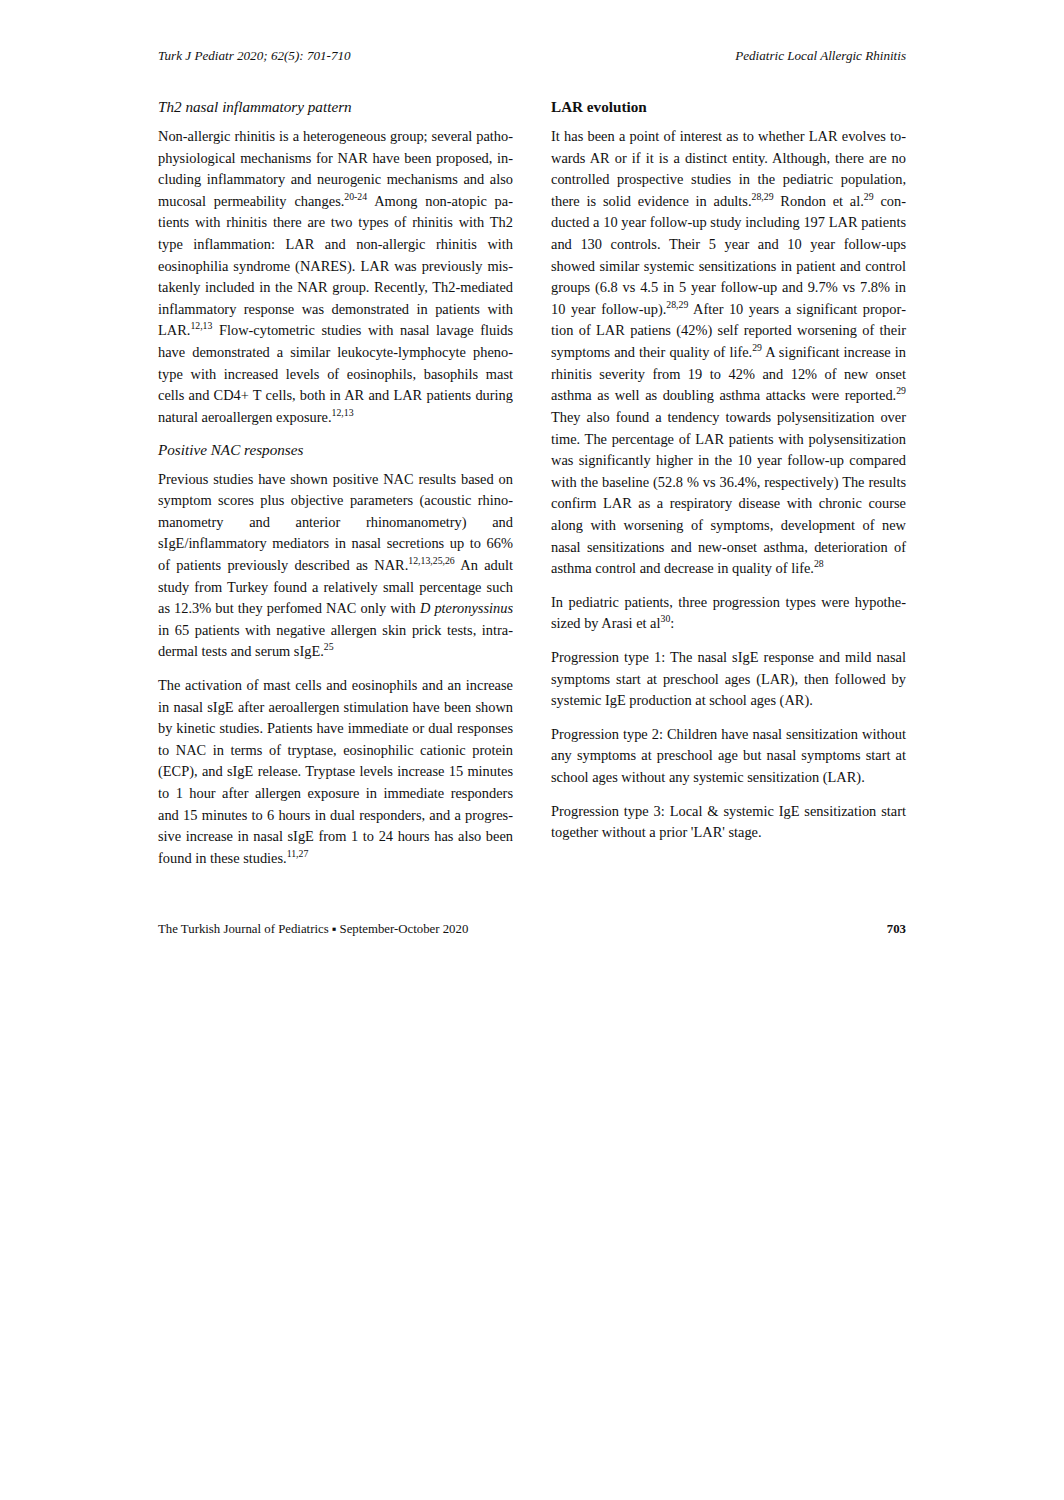Turk J Pediatr 2020; 62(5): 701-710 Pediatric Local Allergic Rhinitis
Th2 nasal inflammatory pattern
Non-allergic rhinitis is a heterogeneous group; several pathophysiological mechanisms for NAR have been proposed, including inflammatory and neurogenic mechanisms and also mucosal permeability changes.20-24 Among non-atopic patients with rhinitis there are two types of rhinitis with Th2 type inflammation: LAR and non-allergic rhinitis with eosinophilia syndrome (NARES). LAR was previously mistakenly included in the NAR group. Recently, Th2-mediated inflammatory response was demonstrated in patients with LAR.12,13 Flow-cytometric studies with nasal lavage fluids have demonstrated a similar leukocyte-lymphocyte phenotype with increased levels of eosinophils, basophils mast cells and CD4+ T cells, both in AR and LAR patients during natural aeroallergen exposure.12,13
Positive NAC responses
Previous studies have shown positive NAC results based on symptom scores plus objective parameters (acoustic rhinomanometry and anterior rhinomanometry) and sIgE/inflammatory mediators in nasal secretions up to 66% of patients previously described as NAR.12,13,25,26 An adult study from Turkey found a relatively small percentage such as 12.3% but they perfomed NAC only with D pteronyssinus in 65 patients with negative allergen skin prick tests, intradermal tests and serum sIgE.25
The activation of mast cells and eosinophils and an increase in nasal sIgE after aeroallergen stimulation have been shown by kinetic studies. Patients have immediate or dual responses to NAC in terms of tryptase, eosinophilic cationic protein (ECP), and sIgE release. Tryptase levels increase 15 minutes to 1 hour after allergen exposure in immediate responders and 15 minutes to 6 hours in dual responders, and a progressive increase in nasal sIgE from 1 to 24 hours has also been found in these studies.11,27
LAR evolution
It has been a point of interest as to whether LAR evolves towards AR or if it is a distinct entity. Although, there are no controlled prospective studies in the pediatric population, there is solid evidence in adults.28,29 Rondon et al.29 conducted a 10 year follow-up study including 197 LAR patients and 130 controls. Their 5 year and 10 year follow-ups showed similar systemic sensitizations in patient and control groups (6.8 vs 4.5 in 5 year follow-up and 9.7% vs 7.8% in 10 year follow-up).28,29 After 10 years a significant proportion of LAR patiens (42%) self reported worsening of their symptoms and their quality of life.29 A significant increase in rhinitis severity from 19 to 42% and 12% of new onset asthma as well as doubling asthma attacks were reported.29 They also found a tendency towards polysensitization over time. The percentage of LAR patients with polysensitization was significantly higher in the 10 year follow-up compared with the baseline (52.8 % vs 36.4%, respectively) The results confirm LAR as a respiratory disease with chronic course along with worsening of symptoms, development of new nasal sensitizations and new-onset asthma, deterioration of asthma control and decrease in quality of life.28
In pediatric patients, three progression types were hypothesized by Arasi et al30:
Progression type 1: The nasal sIgE response and mild nasal symptoms start at preschool ages (LAR), then followed by systemic IgE production at school ages (AR).
Progression type 2: Children have nasal sensitization without any symptoms at preschool age but nasal symptoms start at school ages without any systemic sensitization (LAR).
Progression type 3: Local & systemic IgE sensitization start together without a prior 'LAR' stage.
The Turkish Journal of Pediatrics ▪ September-October 2020 703